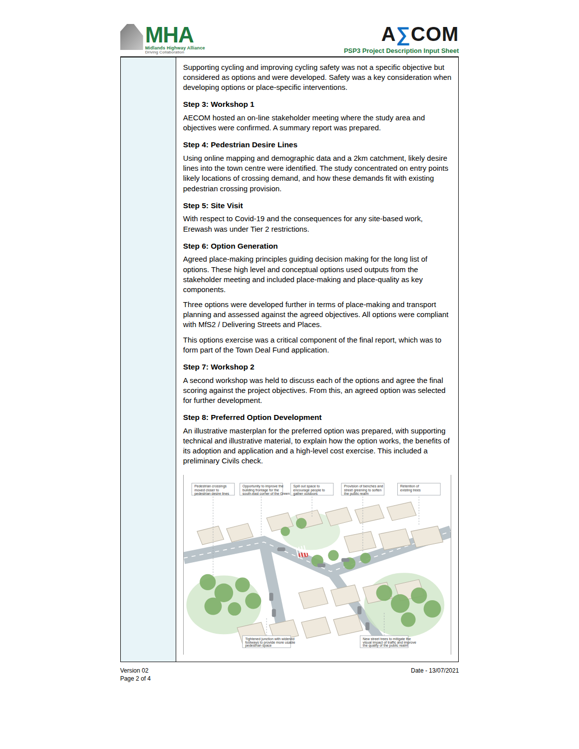MHA
Midlands Highway Alliance
Driving Collaboration
A∑COM
PSP3 Project Description Input Sheet
Supporting cycling and improving cycling safety was not a specific objective but considered as options and were developed. Safety was a key consideration when developing options or place-specific interventions.
Step 3: Workshop 1
AECOM hosted an on-line stakeholder meeting where the study area and objectives were confirmed. A summary report was prepared.
Step 4: Pedestrian Desire Lines
Using online mapping and demographic data and a 2km catchment, likely desire lines into the town centre were identified. The study concentrated on entry points likely locations of crossing demand, and how these demands fit with existing pedestrian crossing provision.
Step 5: Site Visit
With respect to Covid-19 and the consequences for any site-based work, Erewash was under Tier 2 restrictions.
Step 6: Option Generation
Agreed place-making principles guiding decision making for the long list of options. These high level and conceptual options used outputs from the stakeholder meeting and included place-making and place-quality as key components.
Three options were developed further in terms of place-making and transport planning and assessed against the agreed objectives. All options were compliant with MfS2 / Delivering Streets and Places.
This options exercise was a critical component of the final report, which was to form part of the Town Deal Fund application.
Step 7: Workshop 2
A second workshop was held to discuss each of the options and agree the final scoring against the project objectives. From this, an agreed option was selected for further development.
Step 8: Preferred Option Development
An illustrative masterplan for the preferred option was prepared, with supporting technical and illustrative material, to explain how the option works, the benefits of its adoption and application and a high-level cost exercise. This included a preliminary Civils check.
Pedestrian crossings moved closer to pedestrian desire lines Opportunity to improve the building frontage for the south-east corner of the Green Spill out space to encourage people to gather outdoors Provision of benches and street greening to soften the public realm Retention of existing trees Tightened junction with widened footways to provide more usable pedestrian space New street trees to mitigate the visual impact of traffic and improve the quality of the public realm
Version 02
Page 2 of 4
Date - 13/07/2021